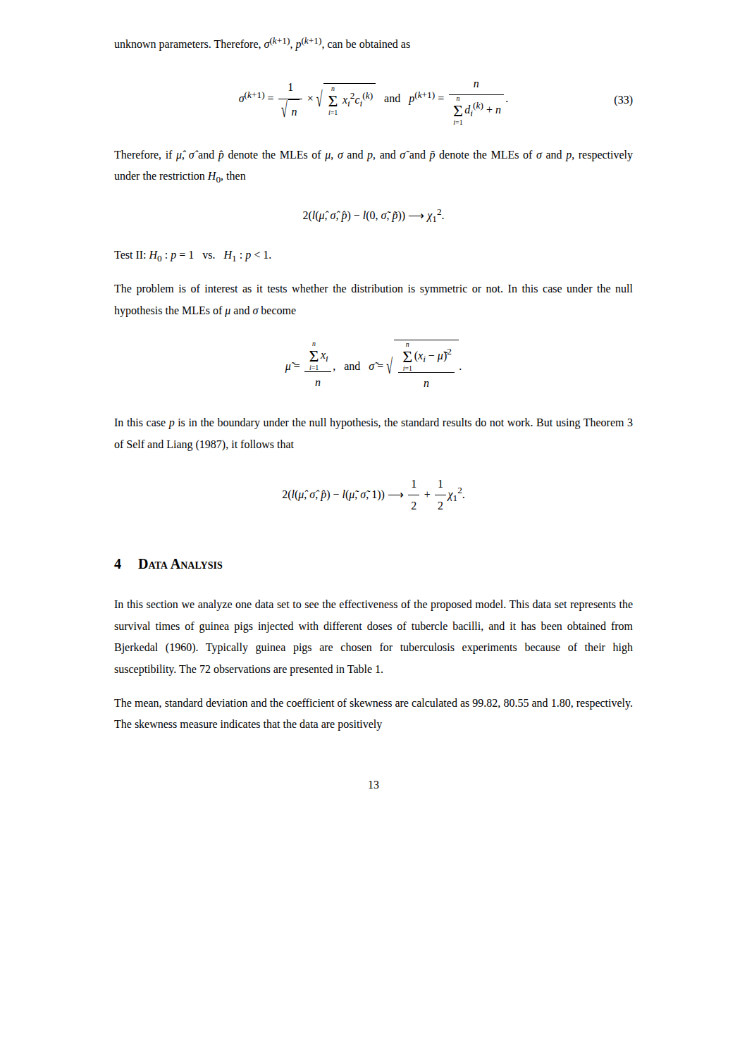unknown parameters. Therefore, σ(k+1), p(k+1), can be obtained as
σ(k+1) = 1 n × nΣi=1 xi2ci(k) and p(k+1) = nnΣi=1 di(k) + n. (33)
Therefore, if μ̂, σ̂ and p̂ denote the MLEs of μ, σ and p, and σ̃ and p̃ denote the MLEs of σ and p, respectively under the restriction H0, then
2(l(μ̂, σ̂, p̂) − l(0, σ̃, p̃)) ⟶ χ12.
Test II: H0 : p = 1 vs. H1 : p < 1.
The problem is of interest as it tests whether the distribution is symmetric or not. In this case under the null hypothesis the MLEs of μ and σ become
μ̃ = nΣi=1 xi n, and σ̃ = nΣi=1(xi − μ̃)2 n .
In this case p is in the boundary under the null hypothesis, the standard results do not work. But using Theorem 3 of Self and Liang (1987), it follows that
2(l(μ̂, σ̂, p̂) − l(μ̃, σ̃, 1)) ⟶ 12 + 12 χ12.
4 Data Analysis
In this section we analyze one data set to see the effectiveness of the proposed model. This data set represents the survival times of guinea pigs injected with different doses of tubercle bacilli, and it has been obtained from Bjerkedal (1960). Typically guinea pigs are chosen for tuberculosis experiments because of their high susceptibility. The 72 observations are presented in Table 1.
The mean, standard deviation and the coefficient of skewness are calculated as 99.82, 80.55 and 1.80, respectively. The skewness measure indicates that the data are positively
13